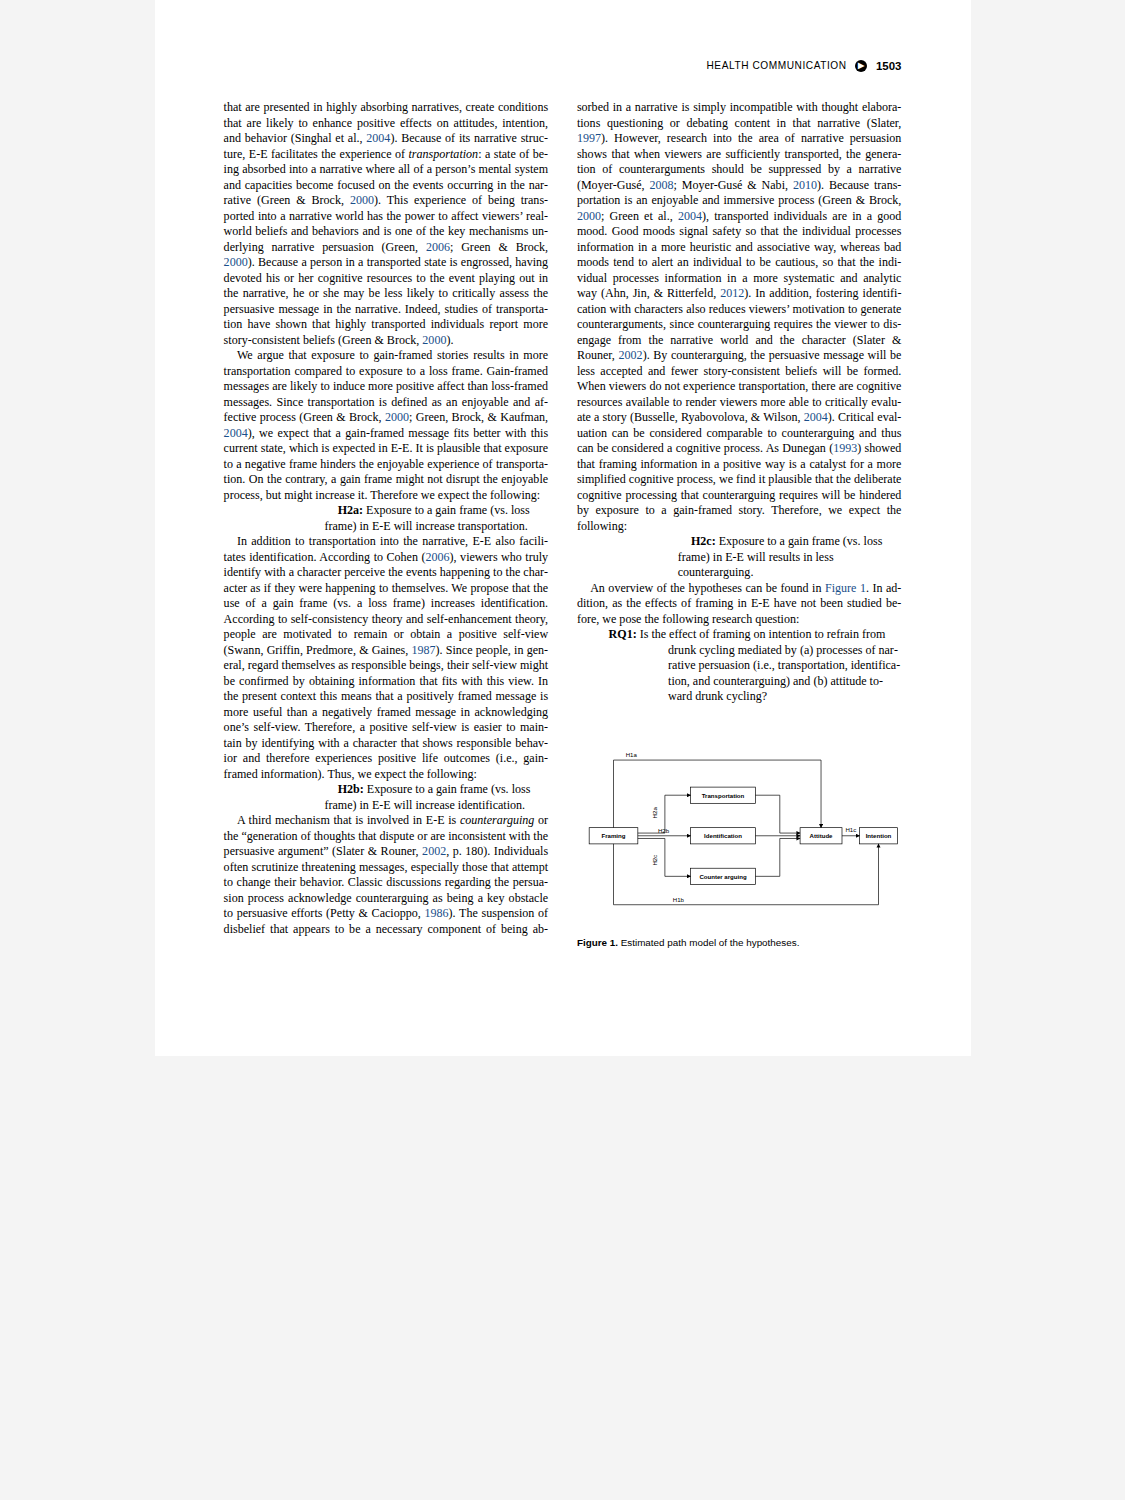Health Communication ▶ 1503
that are presented in highly absorbing narratives, create conditions that are likely to enhance positive effects on attitudes, intention, and behavior (Singhal et al., 2004). Because of its narrative structure, E-E facilitates the experience of transportation: a state of being absorbed into a narrative where all of a person’s mental system and capacities become focused on the events occurring in the narrative (Green & Brock, 2000). This experience of being transported into a narrative world has the power to affect viewers’ real-world beliefs and behaviors and is one of the key mechanisms underlying narrative persuasion (Green, 2006; Green & Brock, 2000). Because a person in a transported state is engrossed, having devoted his or her cognitive resources to the event playing out in the narrative, he or she may be less likely to critically assess the persuasive message in the narrative. Indeed, studies of transportation have shown that highly transported individuals report more story-consistent beliefs (Green & Brock, 2000).
We argue that exposure to gain-framed stories results in more transportation compared to exposure to a loss frame. Gain-framed messages are likely to induce more positive affect than loss-framed messages. Since transportation is defined as an enjoyable and affective process (Green & Brock, 2000; Green, Brock, & Kaufman, 2004), we expect that a gain-framed message fits better with this current state, which is expected in E-E. It is plausible that exposure to a negative frame hinders the enjoyable experience of transportation. On the contrary, a gain frame might not disrupt the enjoyable process, but might increase it. Therefore we expect the following:
H2a: Exposure to a gain frame (vs. loss frame) in E-E will increase transportation.
In addition to transportation into the narrative, E-E also facilitates identification. According to Cohen (2006), viewers who truly identify with a character perceive the events happening to the character as if they were happening to themselves. We propose that the use of a gain frame (vs. a loss frame) increases identification. According to self-consistency theory and self-enhancement theory, people are motivated to remain or obtain a positive self-view (Swann, Griffin, Predmore, & Gaines, 1987). Since people, in general, regard themselves as responsible beings, their self-view might be confirmed by obtaining information that fits with this view. In the present context this means that a positively framed message is more useful than a negatively framed message in acknowledging one’s self-view. Therefore, a positive self-view is easier to maintain by identifying with a character that shows responsible behavior and therefore experiences positive life outcomes (i.e., gain-framed information). Thus, we expect the following:
H2b: Exposure to a gain frame (vs. loss frame) in E-E will increase identification.
A third mechanism that is involved in E-E is counterarguing or the “generation of thoughts that dispute or are inconsistent with the persuasive argument” (Slater & Rouner, 2002, p. 180). Individuals often scrutinize threatening messages, especially those that attempt to change their behavior. Classic discussions regarding the persuasion process acknowledge counterarguing as being a key obstacle to persuasive efforts (Petty & Cacioppo, 1986). The suspension of disbelief that appears to be a necessary component of being absorbed in a narrative is simply incompatible with thought elaborations questioning or debating content in that narrative (Slater, 1997). However, research into the area of narrative persuasion shows that when viewers are sufficiently transported, the generation of counterarguments should be suppressed by a narrative (Moyer-Gusé, 2008; Moyer-Gusé & Nabi, 2010). Because transportation is an enjoyable and immersive process (Green & Brock, 2000; Green et al., 2004), transported individuals are in a good mood. Good moods signal safety so that the individual processes information in a more heuristic and associative way, whereas bad moods tend to alert an individual to be cautious, so that the individual processes information in a more systematic and analytic way (Ahn, Jin, & Ritterfeld, 2012). In addition, fostering identification with characters also reduces viewers’ motivation to generate counterarguments, since counterarguing requires the viewer to disengage from the narrative world and the character (Slater & Rouner, 2002). By counterarguing, the persuasive message will be less accepted and fewer story-consistent beliefs will be formed. When viewers do not experience transportation, there are cognitive resources available to render viewers more able to critically evaluate a story (Busselle, Ryabovolova, & Wilson, 2004). Critical evaluation can be considered comparable to counterarguing and thus can be considered a cognitive process. As Dunegan (1993) showed that framing information in a positive way is a catalyst for a more simplified cognitive process, we find it plausible that the deliberate cognitive processing that counterarguing requires will be hindered by exposure to a gain-framed story. Therefore, we expect the following:
H2c: Exposure to a gain frame (vs. loss frame) in E-E will results in less counterarguing.
An overview of the hypotheses can be found in Figure 1. In addition, as the effects of framing in E-E have not been studied before, we pose the following research question:
RQ1: Is the effect of framing on intention to refrain from drunk cycling mediated by (a) processes of narrative persuasion (i.e., transportation, identification, and counterarguing) and (b) attitude toward drunk cycling?
Framing Transportation Identification Counter arguing Attitude Intention H2a H2b H2c H1c H1a H1b
Figure 1. Estimated path model of the hypotheses.